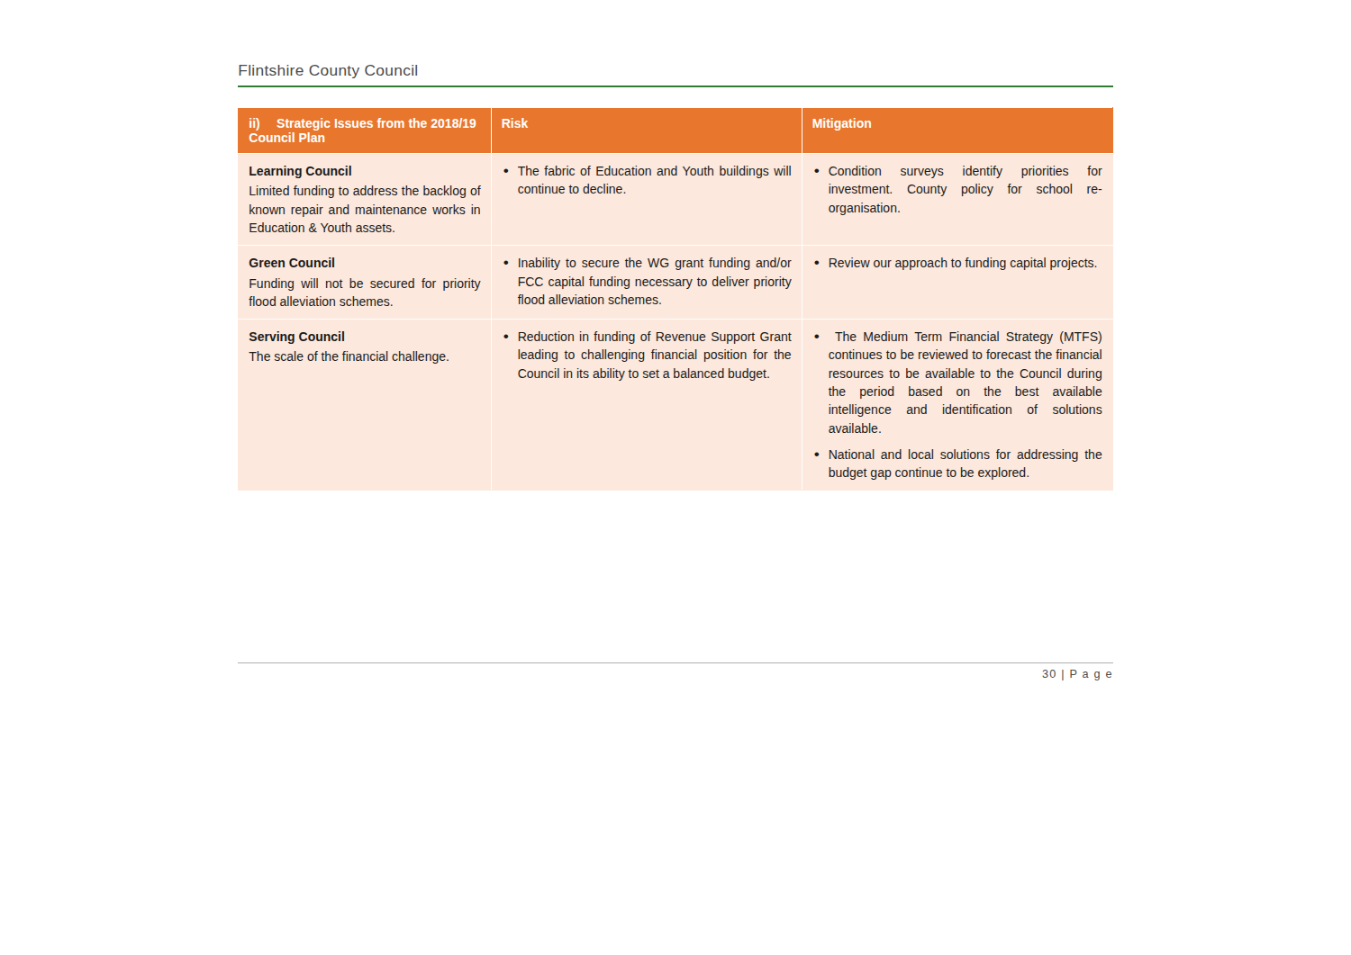Flintshire County Council
| ii) Strategic Issues from the 2018/19 Council Plan | Risk | Mitigation |
| --- | --- | --- |
| Learning Council Limited funding to address the backlog of known repair and maintenance works in Education & Youth assets. | The fabric of Education and Youth buildings will continue to decline. | Condition surveys identify priorities for investment. County policy for school re-organisation. |
| Green Council Funding will not be secured for priority flood alleviation schemes. | Inability to secure the WG grant funding and/or FCC capital funding necessary to deliver priority flood alleviation schemes. | Review our approach to funding capital projects. |
| Serving Council The scale of the financial challenge. | Reduction in funding of Revenue Support Grant leading to challenging financial position for the Council in its ability to set a balanced budget. | The Medium Term Financial Strategy (MTFS) continues to be reviewed to forecast the financial resources to be available to the Council during the period based on the best available intelligence and identification of solutions available. National and local solutions for addressing the budget gap continue to be explored. |
30 | P a g e